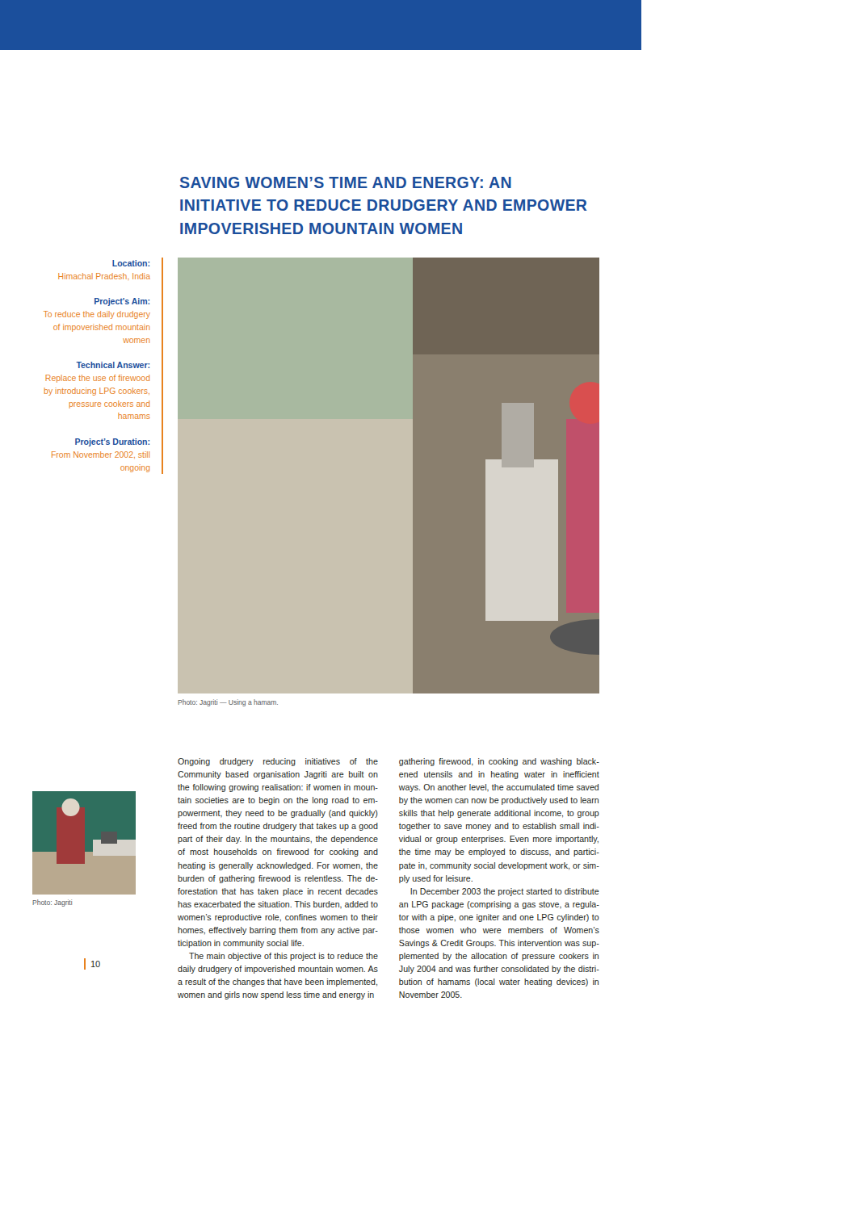Saving Women’s Time and Energy: An Initiative to Reduce Drudgery and Empower Impoverished Mountain Women
Location: Himachal Pradesh, India Project's Aim: To reduce the daily drudgery of impoverished mountain women Technical Answer: Replace the use of firewood by introducing LPG cookers, pressure cookers and hamams Project’s Duration: From November 2002, still ongoing
Photo: Jagriti — Using a hamam.
Ongoing drudgery reducing initiatives of the Community based organisation Jagriti are built on the following growing realisation: if women in mountain societies are to begin on the long road to empowerment, they need to be gradually (and quickly) freed from the routine drudgery that takes up a good part of their day. In the mountains, the dependence of most households on firewood for cooking and heating is generally acknowledged. For women, the burden of gathering firewood is relentless. The deforestation that has taken place in recent decades has exacerbated the situation. This burden, added to women’s reproductive role, confines women to their homes, effectively barring them from any active participation in community social life.
The main objective of this project is to reduce the daily drudgery of impoverished mountain women. As a result of the changes that have been implemented, women and girls now spend less time and energy in
gathering firewood, in cooking and washing blackened utensils and in heating water in inefficient ways. On another level, the accumulated time saved by the women can now be productively used to learn skills that help generate additional income, to group together to save money and to establish small individual or group enterprises. Even more importantly, the time may be employed to discuss, and participate in, community social development work, or simply used for leisure.
In December 2003 the project started to distribute an LPG package (comprising a gas stove, a regulator with a pipe, one igniter and one LPG cylinder) to those women who were members of Women’s Savings & Credit Groups. This intervention was supplemented by the allocation of pressure cookers in July 2004 and was further consolidated by the distribution of hamams (local water heating devices) in November 2005.
Photo: Jagriti
10